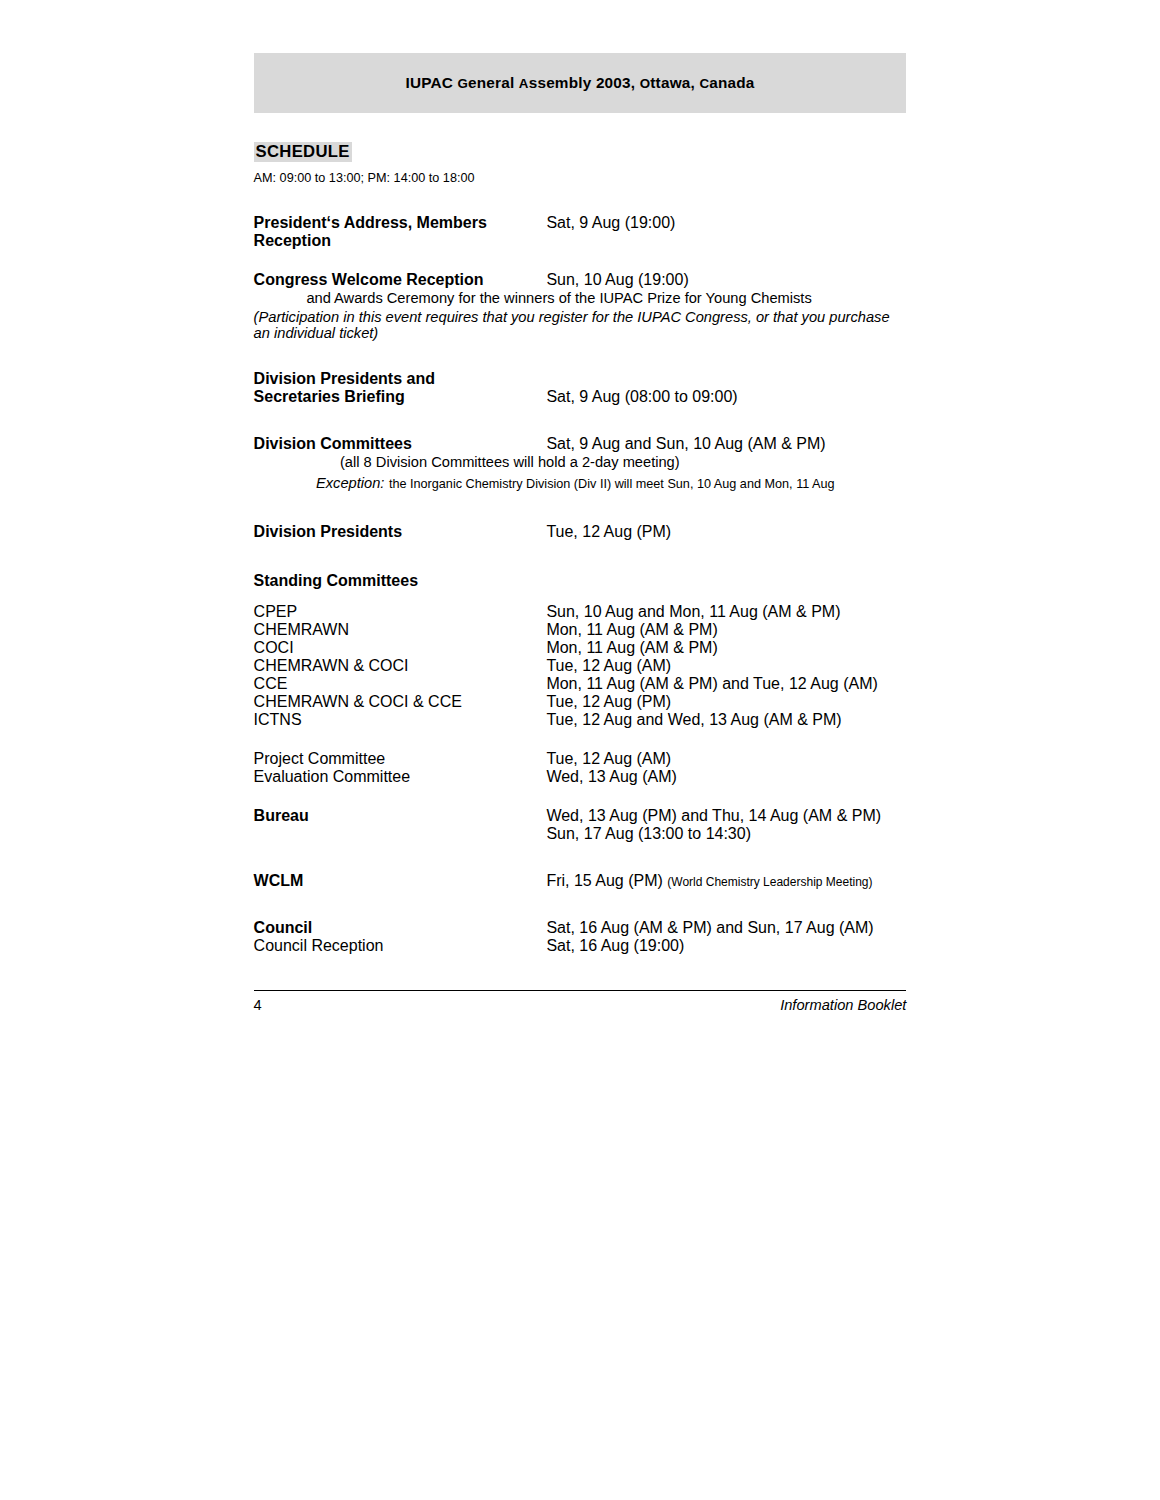IUPAC General Assembly 2003, Ottawa, Canada
SCHEDULE
AM: 09:00 to 13:00; PM: 14:00 to 18:00
| President‘s Address, Members Reception | Sat, 9 Aug (19:00) |
| Congress Welcome Reception | Sun, 10 Aug (19:00) |
and Awards Ceremony for the winners of the IUPAC Prize for Young Chemists
(Participation in this event requires that you register for the IUPAC Congress, or that you purchase an individual ticket)
| Division Presidents and | |
| Secretaries Briefing | Sat, 9 Aug (08:00 to 09:00) |
| Division Committees | Sat, 9 Aug and Sun, 10 Aug (AM & PM) |
(all 8 Division Committees will hold a 2-day meeting)
Exception: the Inorganic Chemistry Division (Div II) will meet Sun, 10 Aug and Mon, 11 Aug
| Division Presidents | Tue, 12 Aug (PM) |
Standing Committees
| CPEP | Sun, 10 Aug and Mon, 11 Aug (AM & PM) |
| CHEMRAWN | Mon, 11 Aug (AM & PM) |
| COCI | Mon, 11 Aug (AM & PM) |
| CHEMRAWN & COCI | Tue, 12 Aug (AM) |
| CCE | Mon, 11 Aug (AM & PM) and Tue, 12 Aug (AM) |
| CHEMRAWN & COCI & CCE | Tue, 12 Aug (PM) |
| ICTNS | Tue, 12 Aug and Wed, 13 Aug (AM & PM) |
| Project Committee | Tue, 12 Aug (AM) |
| Evaluation Committee | Wed, 13 Aug (AM) |
| Bureau | Wed, 13 Aug (PM) and Thu, 14 Aug (AM & PM) |
| | Sun, 17 Aug (13:00 to 14:30) |
| WCLM | Fri, 15 Aug (PM) (World Chemistry Leadership Meeting) |
| Council | Sat, 16 Aug (AM & PM) and Sun, 17 Aug (AM) |
| Council Reception | Sat, 16 Aug (19:00) |
4 Information Booklet